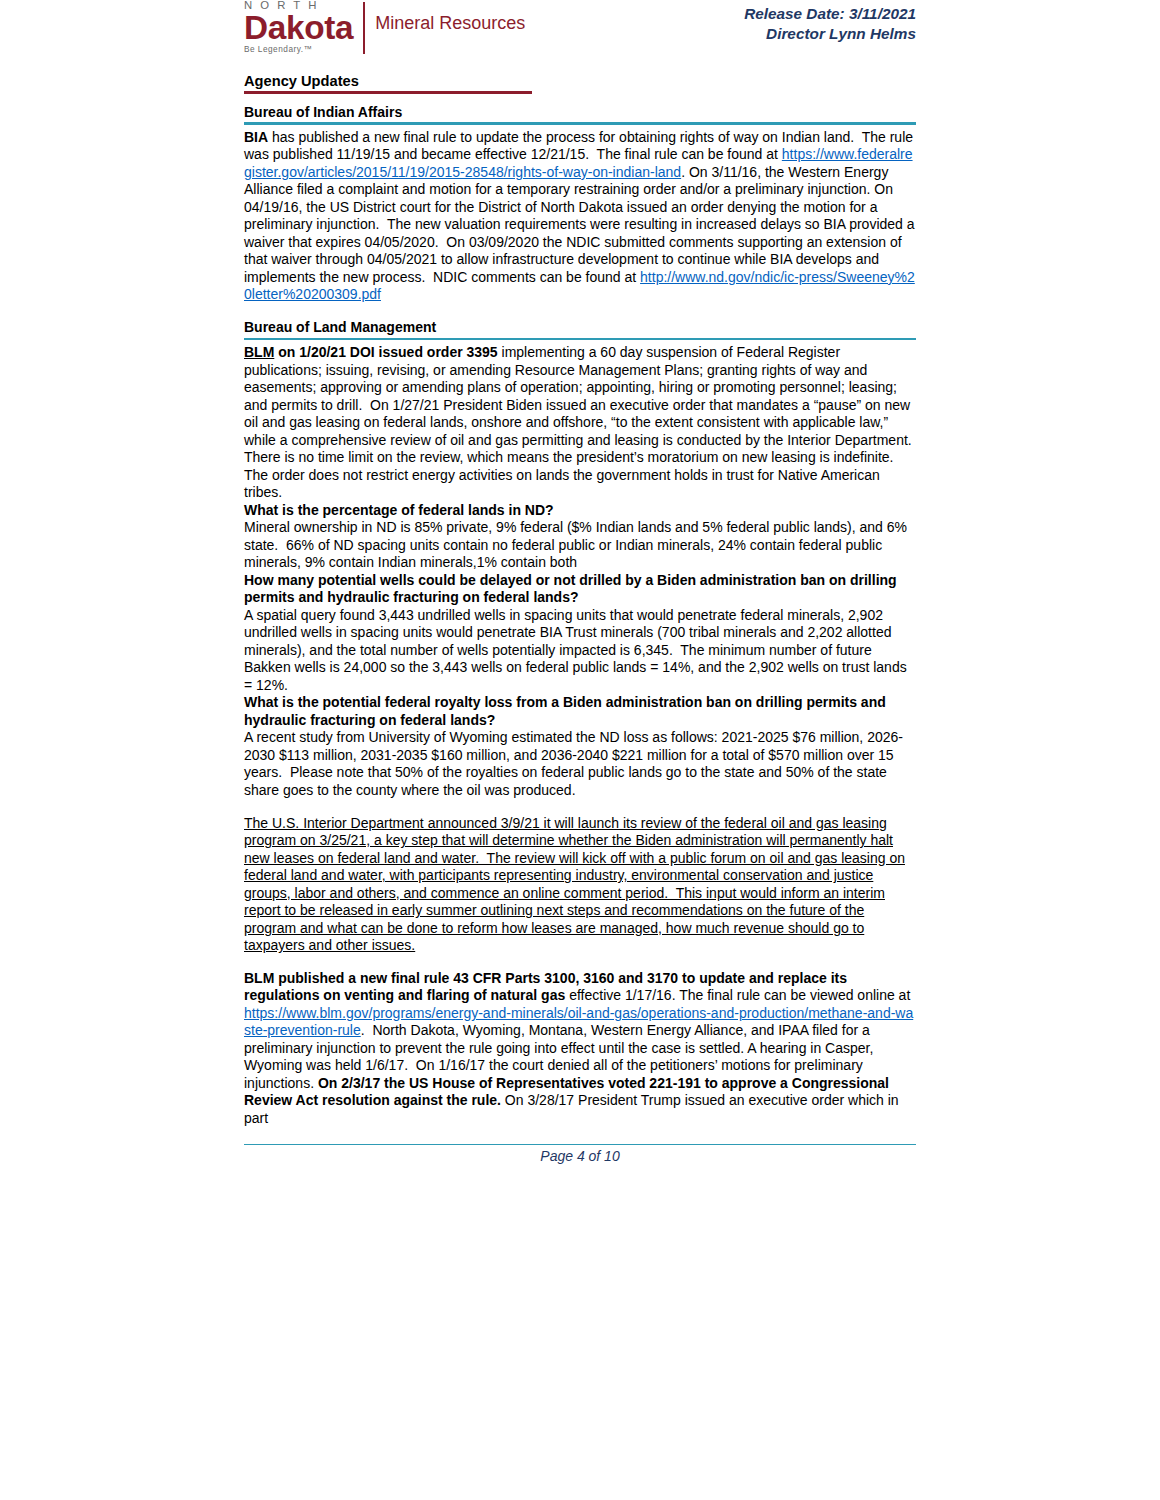N O R T H
Dakota
Be Legendary.™
Mineral Resources
Release Date: 3/11/2021
Director Lynn Helms
Agency Updates
Bureau of Indian Affairs
BIA has published a new final rule to update the process for obtaining rights of way on Indian land. The rule was published 11/19/15 and became effective 12/21/15. The final rule can be found at https://www.federalregister.gov/articles/2015/11/19/2015-28548/rights-of-way-on-indian-land. On 3/11/16, the Western Energy Alliance filed a complaint and motion for a temporary restraining order and/or a preliminary injunction. On 04/19/16, the US District court for the District of North Dakota issued an order denying the motion for a preliminary injunction. The new valuation requirements were resulting in increased delays so BIA provided a waiver that expires 04/05/2020. On 03/09/2020 the NDIC submitted comments supporting an extension of that waiver through 04/05/2021 to allow infrastructure development to continue while BIA develops and implements the new process. NDIC comments can be found at http://www.nd.gov/ndic/ic-press/Sweeney%20letter%20200309.pdf
Bureau of Land Management
BLM on 1/20/21 DOI issued order 3395 implementing a 60 day suspension of Federal Register publications; issuing, revising, or amending Resource Management Plans; granting rights of way and easements; approving or amending plans of operation; appointing, hiring or promoting personnel; leasing; and permits to drill. On 1/27/21 President Biden issued an executive order that mandates a “pause” on new oil and gas leasing on federal lands, onshore and offshore, “to the extent consistent with applicable law,” while a comprehensive review of oil and gas permitting and leasing is conducted by the Interior Department. There is no time limit on the review, which means the president’s moratorium on new leasing is indefinite. The order does not restrict energy activities on lands the government holds in trust for Native American tribes.
What is the percentage of federal lands in ND?
Mineral ownership in ND is 85% private, 9% federal ($% Indian lands and 5% federal public lands), and 6% state. 66% of ND spacing units contain no federal public or Indian minerals, 24% contain federal public minerals, 9% contain Indian minerals,1% contain both
How many potential wells could be delayed or not drilled by a Biden administration ban on drilling permits and hydraulic fracturing on federal lands?
A spatial query found 3,443 undrilled wells in spacing units that would penetrate federal minerals, 2,902 undrilled wells in spacing units would penetrate BIA Trust minerals (700 tribal minerals and 2,202 allotted minerals), and the total number of wells potentially impacted is 6,345. The minimum number of future Bakken wells is 24,000 so the 3,443 wells on federal public lands = 14%, and the 2,902 wells on trust lands = 12%.
What is the potential federal royalty loss from a Biden administration ban on drilling permits and hydraulic fracturing on federal lands?
A recent study from University of Wyoming estimated the ND loss as follows: 2021-2025 $76 million, 2026-2030 $113 million, 2031-2035 $160 million, and 2036-2040 $221 million for a total of $570 million over 15 years. Please note that 50% of the royalties on federal public lands go to the state and 50% of the state share goes to the county where the oil was produced.
The U.S. Interior Department announced 3/9/21 it will launch its review of the federal oil and gas leasing program on 3/25/21, a key step that will determine whether the Biden administration will permanently halt new leases on federal land and water. The review will kick off with a public forum on oil and gas leasing on federal land and water, with participants representing industry, environmental conservation and justice groups, labor and others, and commence an online comment period. This input would inform an interim report to be released in early summer outlining next steps and recommendations on the future of the program and what can be done to reform how leases are managed, how much revenue should go to taxpayers and other issues.
BLM published a new final rule 43 CFR Parts 3100, 3160 and 3170 to update and replace its regulations on venting and flaring of natural gas effective 1/17/16. The final rule can be viewed online at https://www.blm.gov/programs/energy-and-minerals/oil-and-gas/operations-and-production/methane-and-waste-prevention-rule. North Dakota, Wyoming, Montana, Western Energy Alliance, and IPAA filed for a preliminary injunction to prevent the rule going into effect until the case is settled. A hearing in Casper, Wyoming was held 1/6/17. On 1/16/17 the court denied all of the petitioners’ motions for preliminary injunctions. On 2/3/17 the US House of Representatives voted 221-191 to approve a Congressional Review Act resolution against the rule. On 3/28/17 President Trump issued an executive order which in part
Page 4 of 10